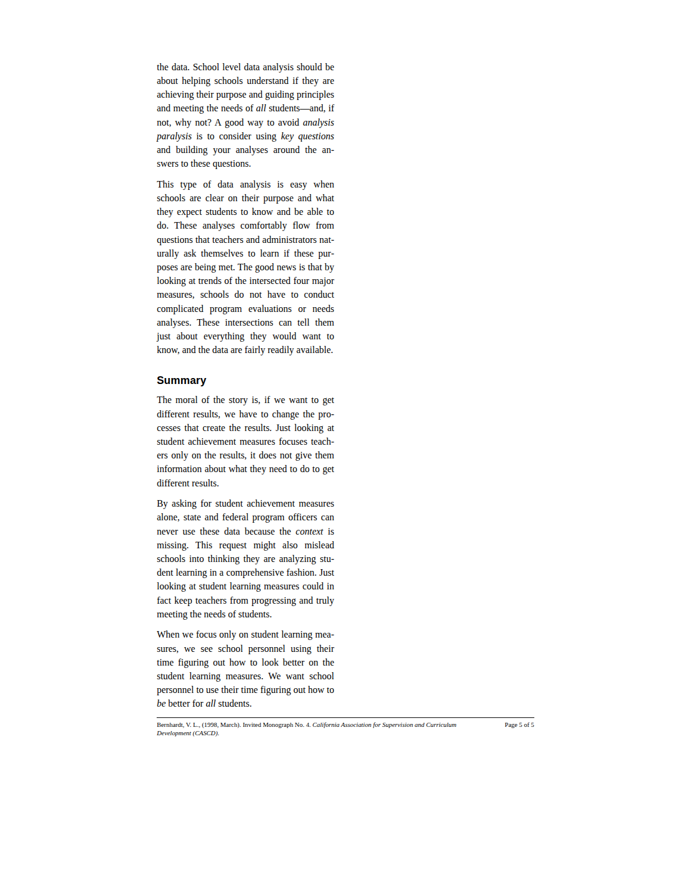the data. School level data analysis should be about helping schools understand if they are achieving their purpose and guiding principles and meeting the needs of all students—and, if not, why not? A good way to avoid analysis paralysis is to consider using key questions and building your analyses around the answers to these questions.
This type of data analysis is easy when schools are clear on their purpose and what they expect students to know and be able to do. These analyses comfortably flow from questions that teachers and administrators naturally ask themselves to learn if these purposes are being met. The good news is that by looking at trends of the intersected four major measures, schools do not have to conduct complicated program evaluations or needs analyses. These intersections can tell them just about everything they would want to know, and the data are fairly readily available.
Summary
The moral of the story is, if we want to get different results, we have to change the processes that create the results. Just looking at student achievement measures focuses teachers only on the results, it does not give them information about what they need to do to get different results.
By asking for student achievement measures alone, state and federal program officers can never use these data because the context is missing. This request might also mislead schools into thinking they are analyzing student learning in a comprehensive fashion. Just looking at student learning measures could in fact keep teachers from progressing and truly meeting the needs of students.
When we focus only on student learning measures, we see school personnel using their time figuring out how to look better on the student learning measures. We want school personnel to use their time figuring out how to be better for all students.
Bernhardt, V. L., (1998, March). Invited Monograph No. 4. California Association for Supervision and Curriculum Development (CASCD).
Page 5 of 5